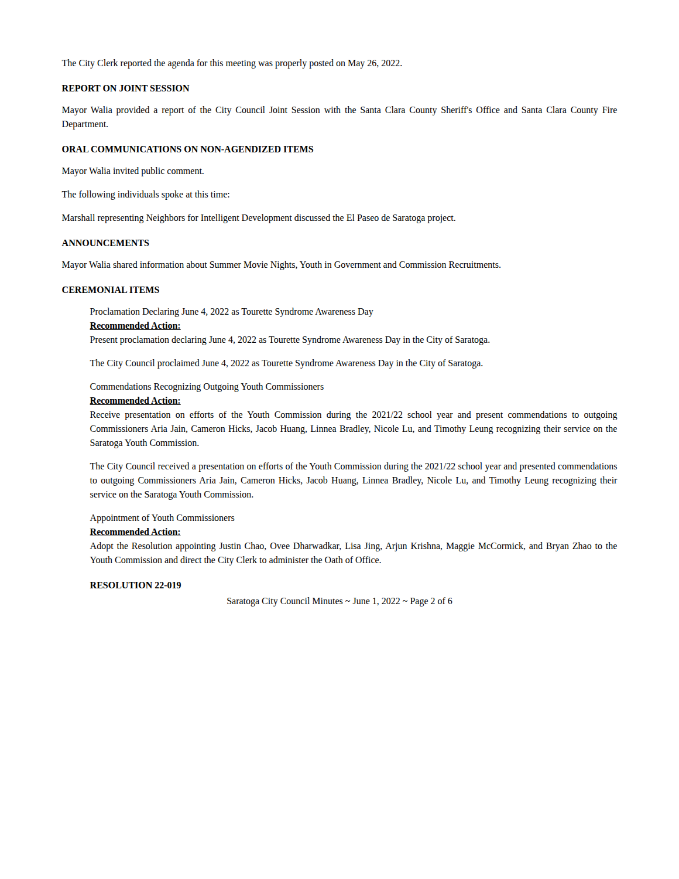The City Clerk reported the agenda for this meeting was properly posted on May 26, 2022.
REPORT ON JOINT SESSION
Mayor Walia provided a report of the City Council Joint Session with the Santa Clara County Sheriff's Office and Santa Clara County Fire Department.
ORAL COMMUNICATIONS ON NON-AGENDIZED ITEMS
Mayor Walia invited public comment.
The following individuals spoke at this time:
Marshall representing Neighbors for Intelligent Development discussed the El Paseo de Saratoga project.
ANNOUNCEMENTS
Mayor Walia shared information about Summer Movie Nights, Youth in Government and Commission Recruitments.
CEREMONIAL ITEMS
Proclamation Declaring June 4, 2022 as Tourette Syndrome Awareness Day
Recommended Action:
Present proclamation declaring June 4, 2022 as Tourette Syndrome Awareness Day in the City of Saratoga.
The City Council proclaimed June 4, 2022 as Tourette Syndrome Awareness Day in the City of Saratoga.
Commendations Recognizing Outgoing Youth Commissioners
Recommended Action:
Receive presentation on efforts of the Youth Commission during the 2021/22 school year and present commendations to outgoing Commissioners Aria Jain, Cameron Hicks, Jacob Huang, Linnea Bradley, Nicole Lu, and Timothy Leung recognizing their service on the Saratoga Youth Commission.
The City Council received a presentation on efforts of the Youth Commission during the 2021/22 school year and presented commendations to outgoing Commissioners Aria Jain, Cameron Hicks, Jacob Huang, Linnea Bradley, Nicole Lu, and Timothy Leung recognizing their service on the Saratoga Youth Commission.
Appointment of Youth Commissioners
Recommended Action:
Adopt the Resolution appointing Justin Chao, Ovee Dharwadkar, Lisa Jing, Arjun Krishna, Maggie McCormick, and Bryan Zhao to the Youth Commission and direct the City Clerk to administer the Oath of Office.
RESOLUTION 22-019
Saratoga City Council Minutes ~ June 1, 2022 ~ Page 2 of 6